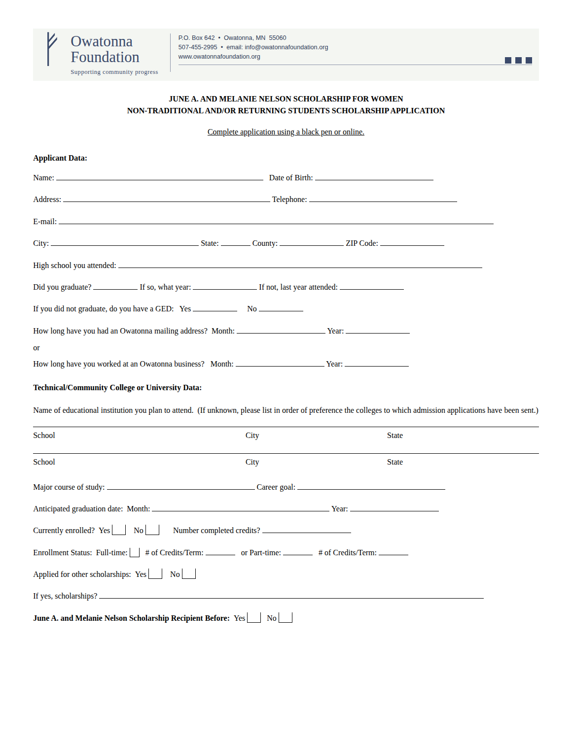ᚠ
Owatonna
Foundation
Supporting community progress
P.O. Box 642 • Owatonna, MN 55060
507-455-2995 • email: info@owatonnafoundation.org
www.owatonnafoundation.org
June A. and Melanie Nelson Scholarship for Women
Non-Traditional and/or Returning Students Scholarship Application
Complete application using a black pen or online.
Applicant Data:
Name: Date of Birth:
Address: Telephone:
E-mail:
City: State: County: ZIP Code:
High school you attended:
Did you graduate? If so, what year: If not, last year attended:
If you did not graduate, do you have a GED: Yes No
How long have you had an Owatonna mailing address? Month: Year:
or
How long have you worked at an Owatonna business? Month: Year:
Technical/Community College or University Data:
Name of educational institution you plan to attend. (If unknown, please list in order of preference the colleges to which admission applications have been sent.)
School City State
School City State
Major course of study: Career goal:
Anticipated graduation date: Month: Year:
Currently enrolled? Yes No Number completed credits?
Enrollment Status: Full-time: # of Credits/Term: or Part-time: # of Credits/Term:
Applied for other scholarships: Yes No
If yes, scholarships?
June A. and Melanie Nelson Scholarship Recipient Before: Yes No